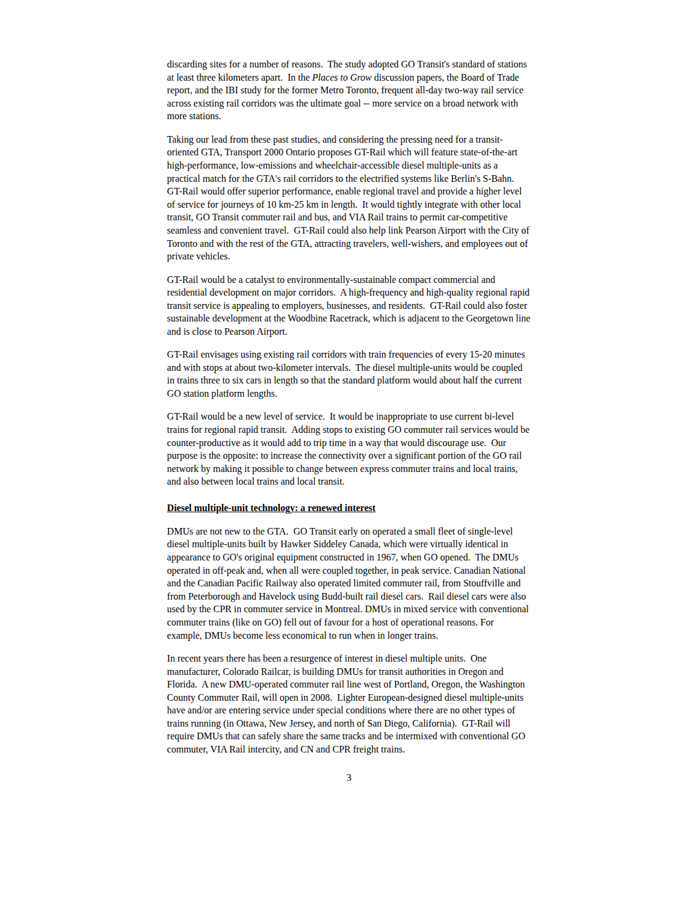discarding sites for a number of reasons. The study adopted GO Transit's standard of stations at least three kilometers apart. In the Places to Grow discussion papers, the Board of Trade report, and the IBI study for the former Metro Toronto, frequent all-day two-way rail service across existing rail corridors was the ultimate goal -- more service on a broad network with more stations.
Taking our lead from these past studies, and considering the pressing need for a transit-oriented GTA, Transport 2000 Ontario proposes GT-Rail which will feature state-of-the-art high-performance, low-emissions and wheelchair-accessible diesel multiple-units as a practical match for the GTA's rail corridors to the electrified systems like Berlin's S-Bahn. GT-Rail would offer superior performance, enable regional travel and provide a higher level of service for journeys of 10 km-25 km in length. It would tightly integrate with other local transit, GO Transit commuter rail and bus, and VIA Rail trains to permit car-competitive seamless and convenient travel. GT-Rail could also help link Pearson Airport with the City of Toronto and with the rest of the GTA, attracting travelers, well-wishers, and employees out of private vehicles.
GT-Rail would be a catalyst to environmentally-sustainable compact commercial and residential development on major corridors. A high-frequency and high-quality regional rapid transit service is appealing to employers, businesses, and residents. GT-Rail could also foster sustainable development at the Woodbine Racetrack, which is adjacent to the Georgetown line and is close to Pearson Airport.
GT-Rail envisages using existing rail corridors with train frequencies of every 15-20 minutes and with stops at about two-kilometer intervals. The diesel multiple-units would be coupled in trains three to six cars in length so that the standard platform would about half the current GO station platform lengths.
GT-Rail would be a new level of service. It would be inappropriate to use current bi-level trains for regional rapid transit. Adding stops to existing GO commuter rail services would be counter-productive as it would add to trip time in a way that would discourage use. Our purpose is the opposite: to increase the connectivity over a significant portion of the GO rail network by making it possible to change between express commuter trains and local trains, and also between local trains and local transit.
Diesel multiple-unit technology: a renewed interest
DMUs are not new to the GTA. GO Transit early on operated a small fleet of single-level diesel multiple-units built by Hawker Siddeley Canada, which were virtually identical in appearance to GO's original equipment constructed in 1967, when GO opened. The DMUs operated in off-peak and, when all were coupled together, in peak service. Canadian National and the Canadian Pacific Railway also operated limited commuter rail, from Stouffville and from Peterborough and Havelock using Budd-built rail diesel cars. Rail diesel cars were also used by the CPR in commuter service in Montreal. DMUs in mixed service with conventional commuter trains (like on GO) fell out of favour for a host of operational reasons. For example, DMUs become less economical to run when in longer trains.
In recent years there has been a resurgence of interest in diesel multiple units. One manufacturer, Colorado Railcar, is building DMUs for transit authorities in Oregon and Florida. A new DMU-operated commuter rail line west of Portland, Oregon, the Washington County Commuter Rail, will open in 2008. Lighter European-designed diesel multiple-units have and/or are entering service under special conditions where there are no other types of trains running (in Ottawa, New Jersey, and north of San Diego, California). GT-Rail will require DMUs that can safely share the same tracks and be intermixed with conventional GO commuter, VIA Rail intercity, and CN and CPR freight trains.
3